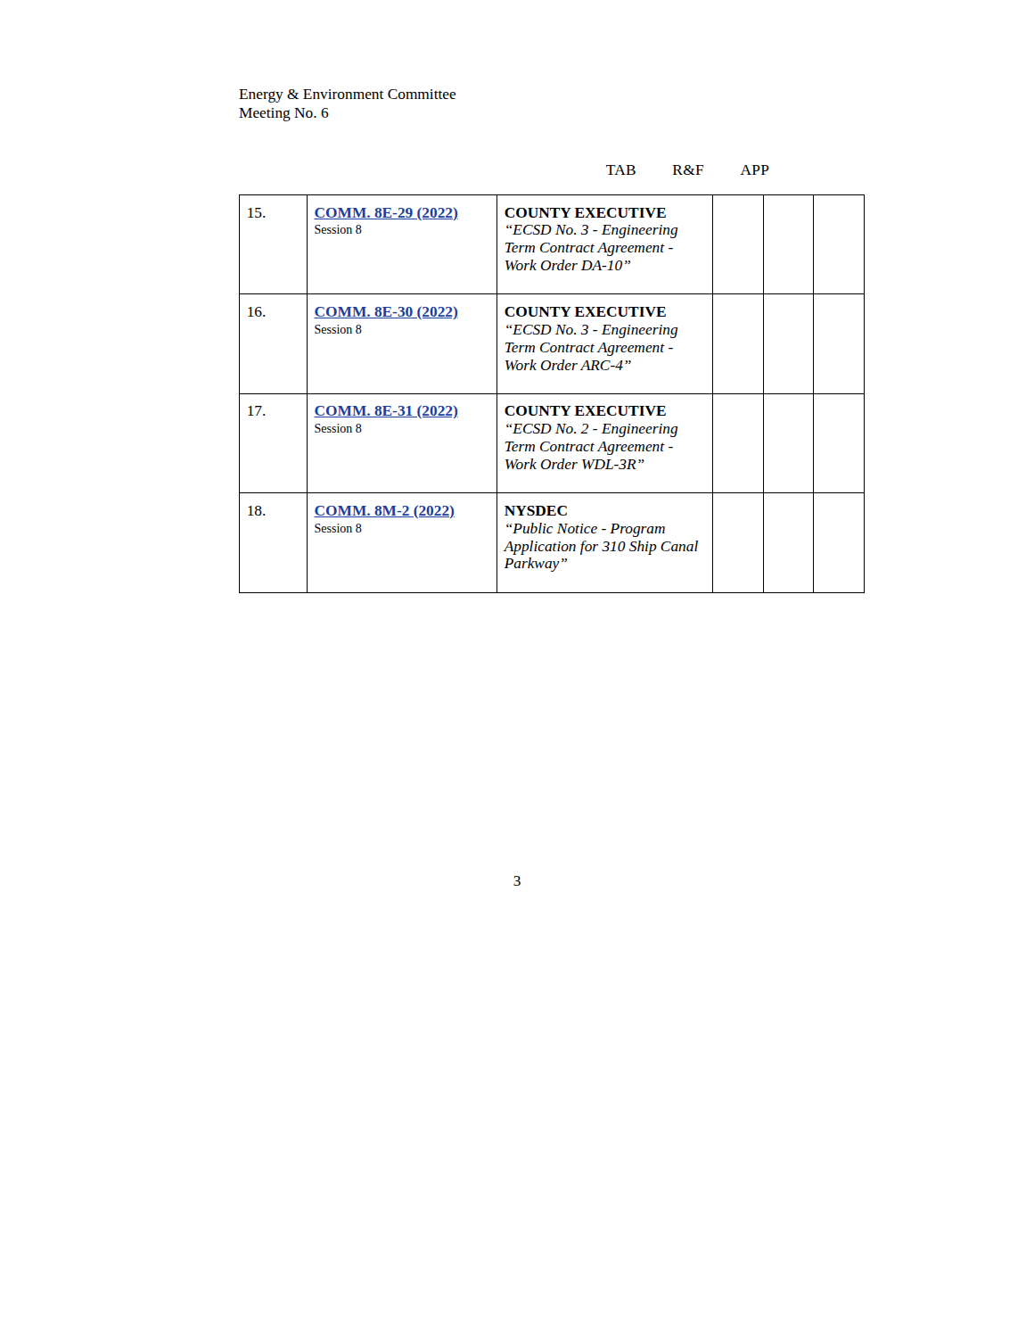Energy & Environment Committee
Meeting No. 6
TAB R&F APP
| 15. | COMM. 8E-29 (2022) Session 8 | COUNTY EXECUTIVE “ECSD No. 3 - Engineering Term Contract Agreement - Work Order DA-10” | | | |
| 16. | COMM. 8E-30 (2022) Session 8 | COUNTY EXECUTIVE “ECSD No. 3 - Engineering Term Contract Agreement - Work Order ARC-4” | | | |
| 17. | COMM. 8E-31 (2022) Session 8 | COUNTY EXECUTIVE “ECSD No. 2 - Engineering Term Contract Agreement - Work Order WDL-3R” | | | |
| 18. | COMM. 8M-2 (2022) Session 8 | NYSDEC “Public Notice - Program Application for 310 Ship Canal Parkway” | | | |
3